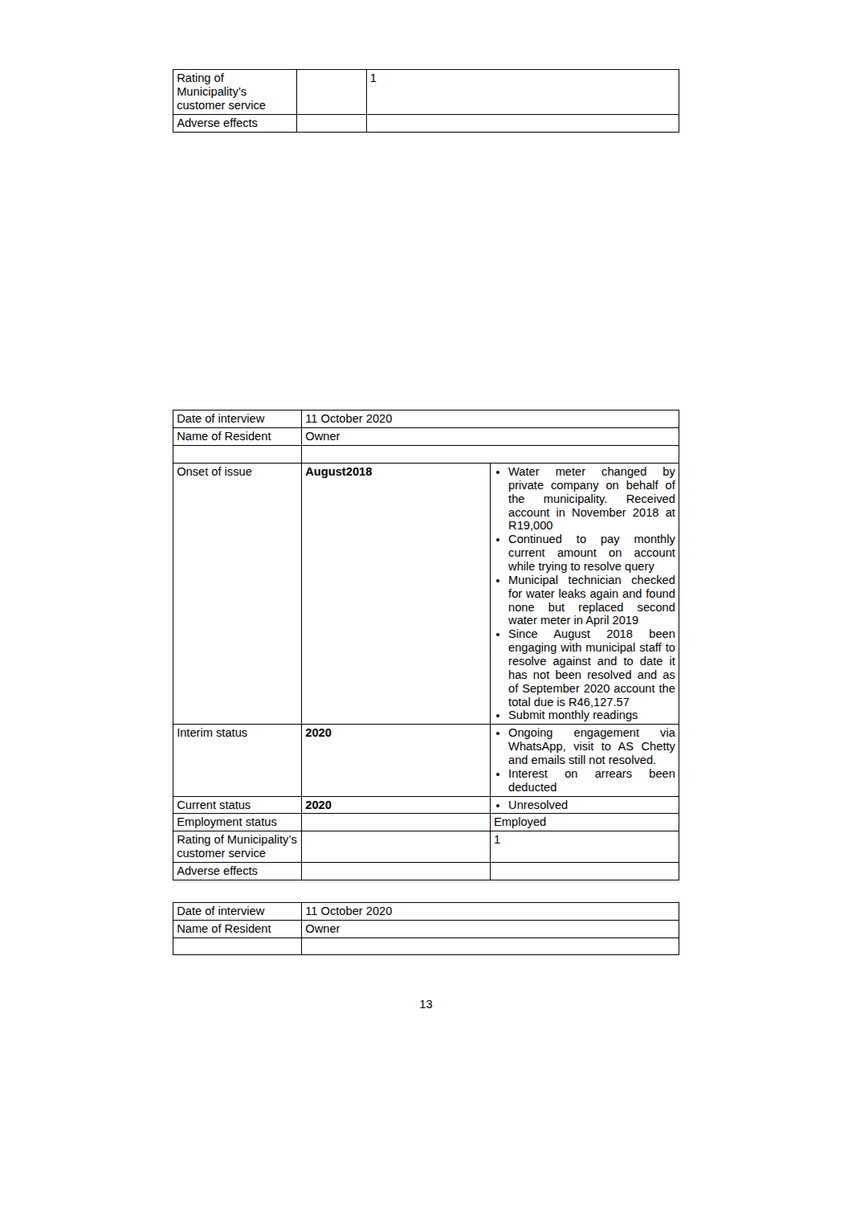| Rating of Municipality’s customer service | | 1 |
| Adverse effects | | |
| Date of interview | 11 October 2020 |
| Name of Resident | Owner |
| Onset of issue | August2018 | Water meter changed by private company on behalf of the municipality. Received account in November 2018 at R19,000 Continued to pay monthly current amount on account while trying to resolve query Municipal technician checked for water leaks again and found none but replaced second water meter in April 2019 Since August 2018 been engaging with municipal staff to resolve against and to date it has not been resolved and as of September 2020 account the total due is R46,127.57 Submit monthly readings |
| Interim status | 2020 | Ongoing engagement via WhatsApp, visit to AS Chetty and emails still not resolved. Interest on arrears been deducted |
| Current status | 2020 | Unresolved |
| Employment status | | Employed |
| Rating of Municipality’s customer service | | 1 |
| Adverse effects | | |
| Date of interview | 11 October 2020 |
| Name of Resident | Owner |
13